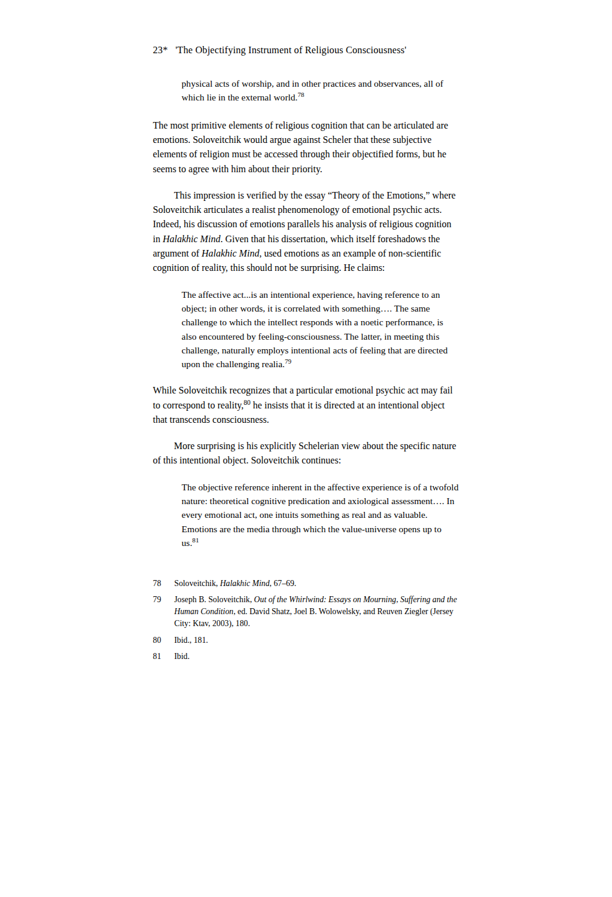23* 'The Objectifying Instrument of Religious Consciousness'
physical acts of worship, and in other practices and observances, all of which lie in the external world.78
The most primitive elements of religious cognition that can be articulated are emotions. Soloveitchik would argue against Scheler that these subjective elements of religion must be accessed through their objectified forms, but he seems to agree with him about their priority.
This impression is verified by the essay “Theory of the Emotions,” where Soloveitchik articulates a realist phenomenology of emotional psychic acts. Indeed, his discussion of emotions parallels his analysis of religious cognition in Halakhic Mind. Given that his dissertation, which itself foreshadows the argument of Halakhic Mind, used emotions as an example of non-scientific cognition of reality, this should not be surprising. He claims:
The affective act...is an intentional experience, having reference to an object; in other words, it is correlated with something…. The same challenge to which the intellect responds with a noetic performance, is also encountered by feeling-consciousness. The latter, in meeting this challenge, naturally employs intentional acts of feeling that are directed upon the challenging realia.79
While Soloveitchik recognizes that a particular emotional psychic act may fail to correspond to reality,80 he insists that it is directed at an intentional object that transcends consciousness.
More surprising is his explicitly Schelerian view about the specific nature of this intentional object. Soloveitchik continues:
The objective reference inherent in the affective experience is of a twofold nature: theoretical cognitive predication and axiological assessment…. In every emotional act, one intuits something as real and as valuable. Emotions are the media through which the value-universe opens up to us.81
78 Soloveitchik, Halakhic Mind, 67–69.
79 Joseph B. Soloveitchik, Out of the Whirlwind: Essays on Mourning, Suffering and the Human Condition, ed. David Shatz, Joel B. Wolowelsky, and Reuven Ziegler (Jersey City: Ktav, 2003), 180.
80 Ibid., 181.
81 Ibid.